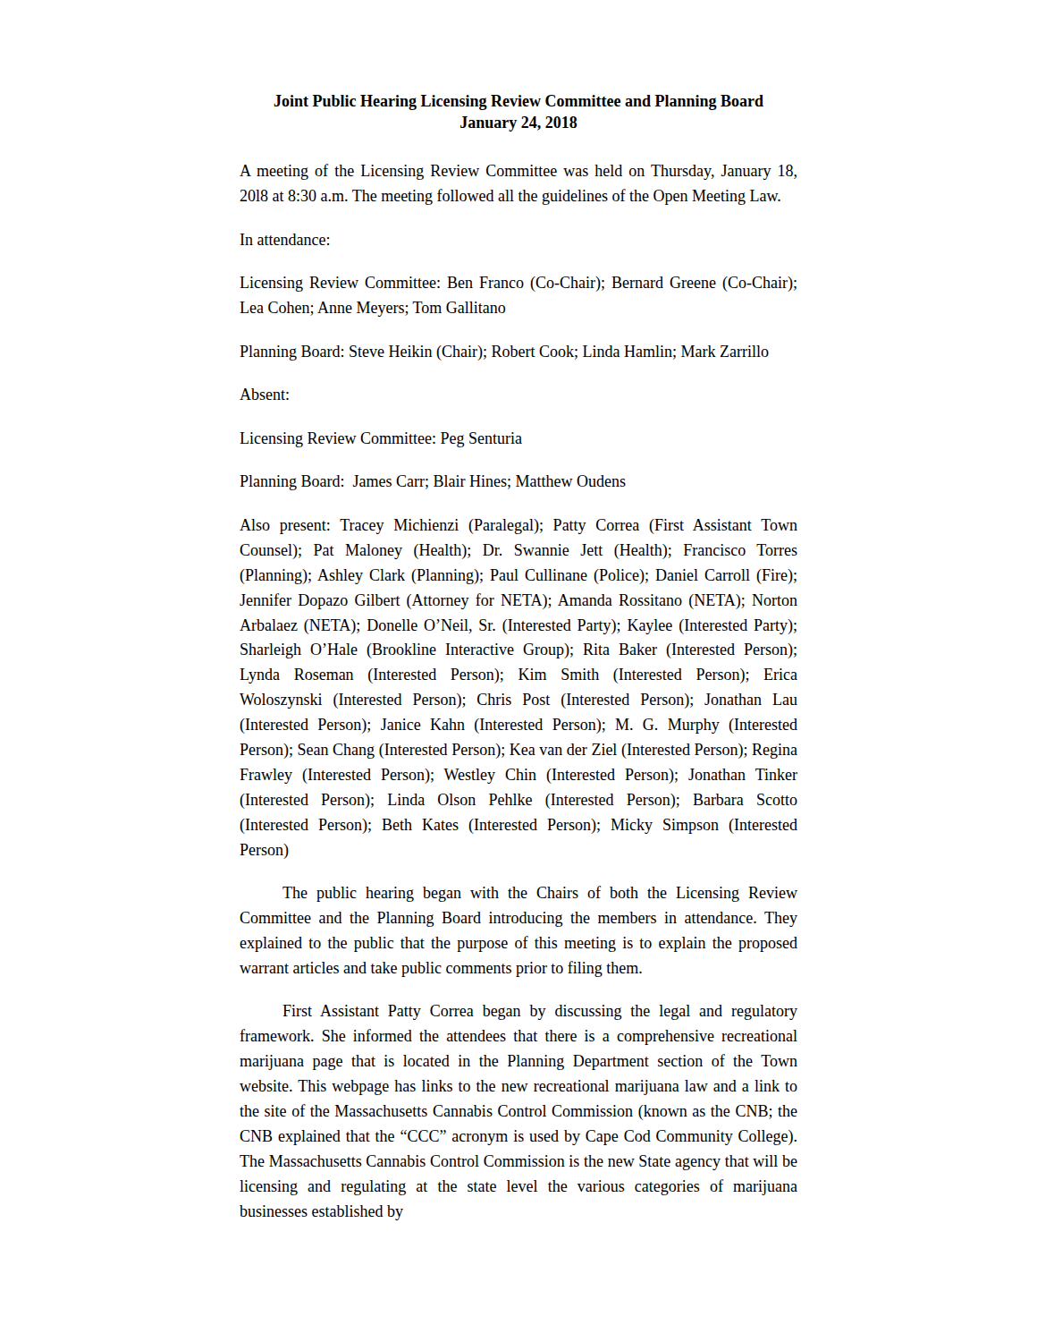Joint Public Hearing Licensing Review Committee and Planning Board January 24, 2018
A meeting of the Licensing Review Committee was held on Thursday, January 18, 20l8 at 8:30 a.m. The meeting followed all the guidelines of the Open Meeting Law.
In attendance:
Licensing Review Committee: Ben Franco (Co-Chair); Bernard Greene (Co-Chair); Lea Cohen; Anne Meyers; Tom Gallitano
Planning Board: Steve Heikin (Chair); Robert Cook; Linda Hamlin; Mark Zarrillo
Absent:
Licensing Review Committee: Peg Senturia
Planning Board: James Carr; Blair Hines; Matthew Oudens
Also present: Tracey Michienzi (Paralegal); Patty Correa (First Assistant Town Counsel); Pat Maloney (Health); Dr. Swannie Jett (Health); Francisco Torres (Planning); Ashley Clark (Planning); Paul Cullinane (Police); Daniel Carroll (Fire); Jennifer Dopazo Gilbert (Attorney for NETA); Amanda Rossitano (NETA); Norton Arbalaez (NETA); Donelle O’Neil, Sr. (Interested Party); Kaylee (Interested Party); Sharleigh O’Hale (Brookline Interactive Group); Rita Baker (Interested Person); Lynda Roseman (Interested Person); Kim Smith (Interested Person); Erica Woloszynski (Interested Person); Chris Post (Interested Person); Jonathan Lau (Interested Person); Janice Kahn (Interested Person); M. G. Murphy (Interested Person); Sean Chang (Interested Person); Kea van der Ziel (Interested Person); Regina Frawley (Interested Person); Westley Chin (Interested Person); Jonathan Tinker (Interested Person); Linda Olson Pehlke (Interested Person); Barbara Scotto (Interested Person); Beth Kates (Interested Person); Micky Simpson (Interested Person)
The public hearing began with the Chairs of both the Licensing Review Committee and the Planning Board introducing the members in attendance. They explained to the public that the purpose of this meeting is to explain the proposed warrant articles and take public comments prior to filing them.
First Assistant Patty Correa began by discussing the legal and regulatory framework. She informed the attendees that there is a comprehensive recreational marijuana page that is located in the Planning Department section of the Town website. This webpage has links to the new recreational marijuana law and a link to the site of the Massachusetts Cannabis Control Commission (known as the CNB; the CNB explained that the “CCC” acronym is used by Cape Cod Community College). The Massachusetts Cannabis Control Commission is the new State agency that will be licensing and regulating at the state level the various categories of marijuana businesses established by